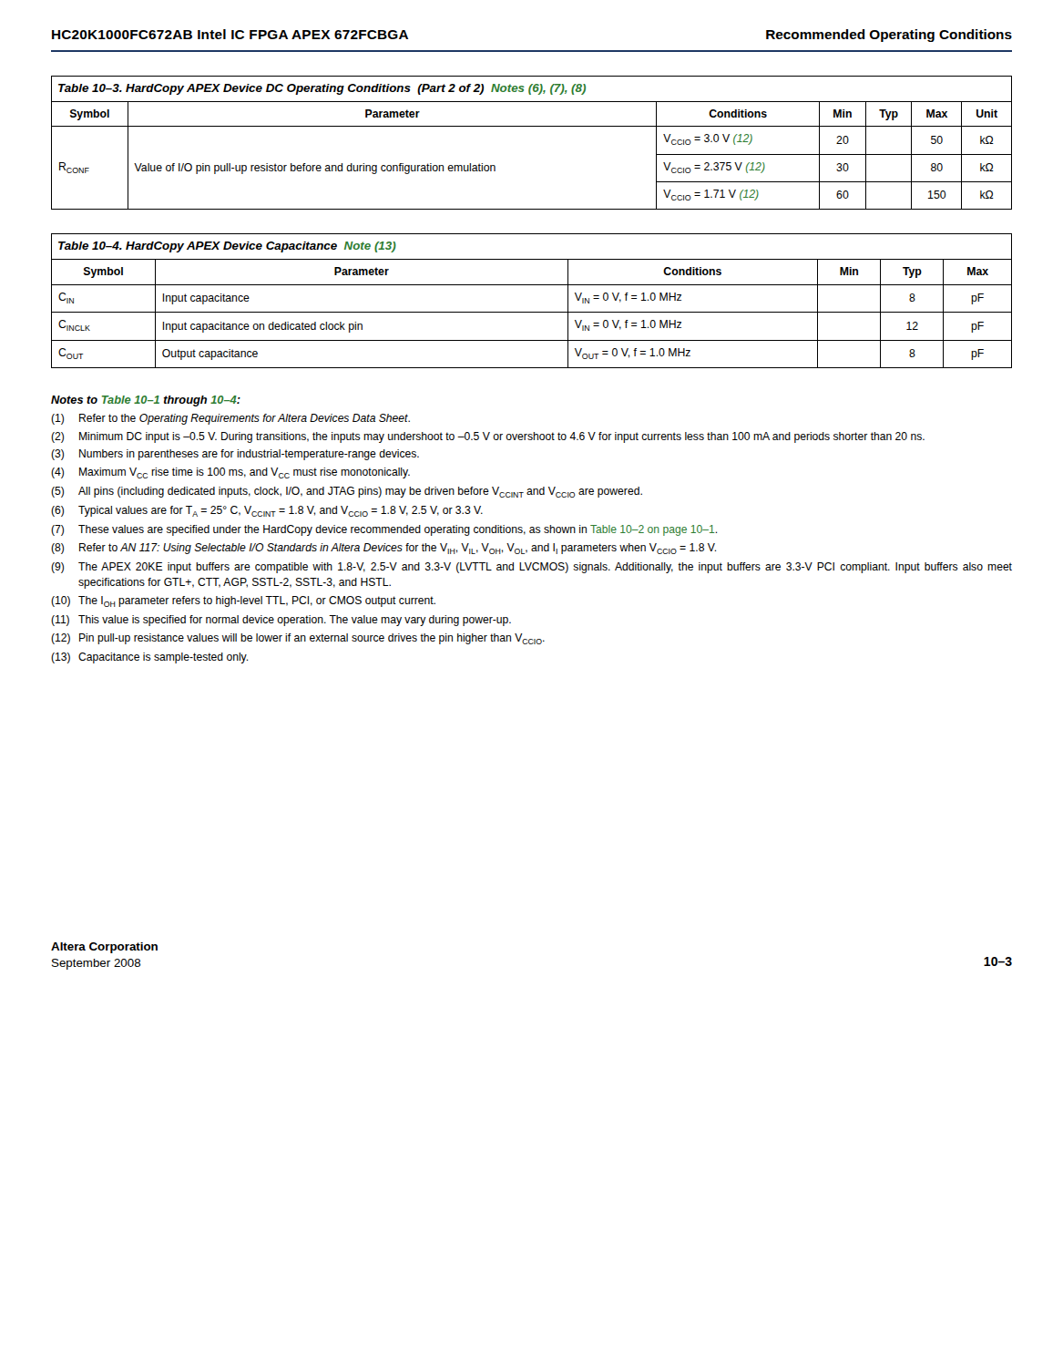HC20K1000FC672AB Intel IC FPGA APEX 672FCBGA
Recommended Operating Conditions
Table 10–3. HardCopy APEX Device DC Operating Conditions (Part 2 of 2) Notes (6), (7), (8)
| Symbol | Parameter | Conditions | Min | Typ | Max | Unit |
| --- | --- | --- | --- | --- | --- | --- |
| R CONF | Value of I/O pin pull-up resistor before and during configuration emulation | V CCIO = 3.0 V (12) | 20 | | 50 | kΩ |
| V CCIO = 2.375 V (12) | 30 | | 80 | kΩ |
| V CCIO = 1.71 V (12) | 60 | | 150 | kΩ |
Table 10–4. HardCopy APEX Device Capacitance Note (13)
| Symbol | Parameter | Conditions | Min | Typ | Max |
| --- | --- | --- | --- | --- | --- |
| C IN | Input capacitance | V IN = 0 V, f = 1.0 MHz | | 8 | pF |
| C INCLK | Input capacitance on dedicated clock pin | V IN = 0 V, f = 1.0 MHz | | 12 | pF |
| C OUT | Output capacitance | V OUT = 0 V, f = 1.0 MHz | | 8 | pF |
Notes to Table 10–1 through 10–4:
(1) Refer to the Operating Requirements for Altera Devices Data Sheet.
(2) Minimum DC input is –0.5 V. During transitions, the inputs may undershoot to –0.5 V or overshoot to 4.6 V for input currents less than 100 mA and periods shorter than 20 ns.
(3) Numbers in parentheses are for industrial-temperature-range devices.
(4) Maximum VCC rise time is 100 ms, and VCC must rise monotonically.
(5) All pins (including dedicated inputs, clock, I/O, and JTAG pins) may be driven before VCCINT and VCCIO are powered.
(6) Typical values are for TA = 25° C, VCCINT = 1.8 V, and VCCIO = 1.8 V, 2.5 V, or 3.3 V.
(7) These values are specified under the HardCopy device recommended operating conditions, as shown in Table 10–2 on page 10–1.
(8) Refer to AN 117: Using Selectable I/O Standards in Altera Devices for the VIH, VIL, VOH, VOL, and II parameters when VCCIO = 1.8 V.
(9) The APEX 20KE input buffers are compatible with 1.8-V, 2.5-V and 3.3-V (LVTTL and LVCMOS) signals. Additionally, the input buffers are 3.3-V PCI compliant. Input buffers also meet specifications for GTL+, CTT, AGP, SSTL-2, SSTL-3, and HSTL.
(10) The IOH parameter refers to high-level TTL, PCI, or CMOS output current.
(11) This value is specified for normal device operation. The value may vary during power-up.
(12) Pin pull-up resistance values will be lower if an external source drives the pin higher than VCCIO.
(13) Capacitance is sample-tested only.
Altera Corporation
September 2008
10–3